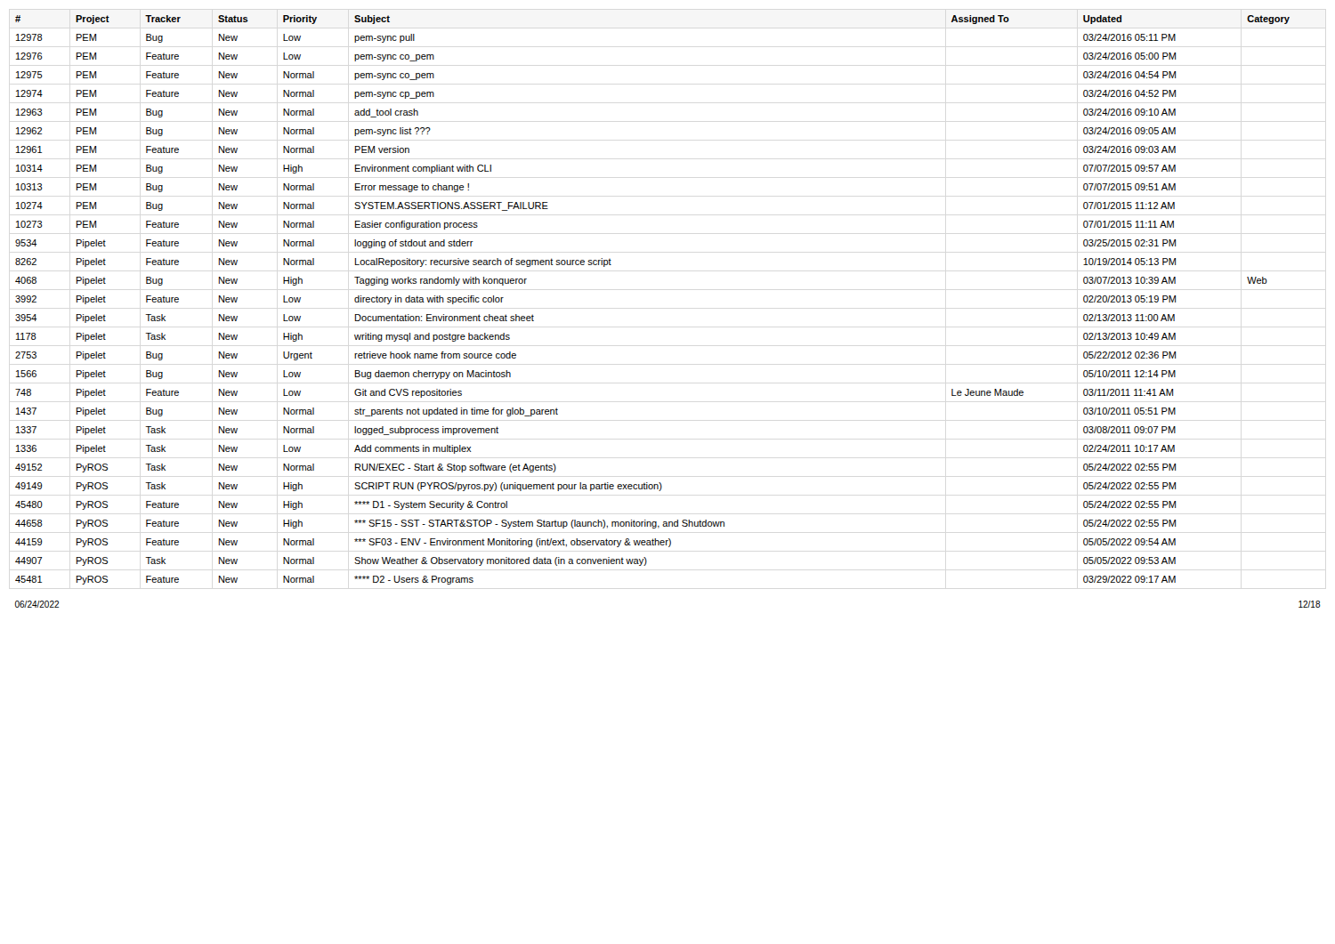| # | Project | Tracker | Status | Priority | Subject | Assigned To | Updated | Category |
| --- | --- | --- | --- | --- | --- | --- | --- | --- |
| 12978 | PEM | Bug | New | Low | pem-sync pull | | 03/24/2016 05:11 PM | |
| 12976 | PEM | Feature | New | Low | pem-sync co_pem | | 03/24/2016 05:00 PM | |
| 12975 | PEM | Feature | New | Normal | pem-sync co_pem | | 03/24/2016 04:54 PM | |
| 12974 | PEM | Feature | New | Normal | pem-sync cp_pem | | 03/24/2016 04:52 PM | |
| 12963 | PEM | Bug | New | Normal | add_tool crash | | 03/24/2016 09:10 AM | |
| 12962 | PEM | Bug | New | Normal | pem-sync list ??? | | 03/24/2016 09:05 AM | |
| 12961 | PEM | Feature | New | Normal | PEM version | | 03/24/2016 09:03 AM | |
| 10314 | PEM | Bug | New | High | Environment compliant with CLI | | 07/07/2015 09:57 AM | |
| 10313 | PEM | Bug | New | Normal | Error message to change ! | | 07/07/2015 09:51 AM | |
| 10274 | PEM | Bug | New | Normal | SYSTEM.ASSERTIONS.ASSERT_FAILURE | | 07/01/2015 11:12 AM | |
| 10273 | PEM | Feature | New | Normal | Easier configuration process | | 07/01/2015 11:11 AM | |
| 9534 | Pipelet | Feature | New | Normal | logging of stdout and stderr | | 03/25/2015 02:31 PM | |
| 8262 | Pipelet | Feature | New | Normal | LocalRepository: recursive search of segment source script | | 10/19/2014 05:13 PM | |
| 4068 | Pipelet | Bug | New | High | Tagging works randomly with konqueror | | 03/07/2013 10:39 AM | Web |
| 3992 | Pipelet | Feature | New | Low | directory in data with specific color | | 02/20/2013 05:19 PM | |
| 3954 | Pipelet | Task | New | Low | Documentation: Environment cheat sheet | | 02/13/2013 11:00 AM | |
| 1178 | Pipelet | Task | New | High | writing mysql and postgre backends | | 02/13/2013 10:49 AM | |
| 2753 | Pipelet | Bug | New | Urgent | retrieve hook name from source code | | 05/22/2012 02:36 PM | |
| 1566 | Pipelet | Bug | New | Low | Bug daemon cherrypy on Macintosh | | 05/10/2011 12:14 PM | |
| 748 | Pipelet | Feature | New | Low | Git and CVS repositories | Le Jeune Maude | 03/11/2011 11:41 AM | |
| 1437 | Pipelet | Bug | New | Normal | str_parents not updated in time for glob_parent | | 03/10/2011 05:51 PM | |
| 1337 | Pipelet | Task | New | Normal | logged_subprocess improvement | | 03/08/2011 09:07 PM | |
| 1336 | Pipelet | Task | New | Low | Add comments in multiplex | | 02/24/2011 10:17 AM | |
| 49152 | PyROS | Task | New | Normal | RUN/EXEC - Start & Stop software (et Agents) | | 05/24/2022 02:55 PM | |
| 49149 | PyROS | Task | New | High | SCRIPT RUN (PYROS/pyros.py) (uniquement pour la partie execution) | | 05/24/2022 02:55 PM | |
| 45480 | PyROS | Feature | New | High | **** D1 - System Security & Control | | 05/24/2022 02:55 PM | |
| 44658 | PyROS | Feature | New | High | *** SF15 - SST - START&STOP - System Startup (launch), monitoring, and Shutdown | | 05/24/2022 02:55 PM | |
| 44159 | PyROS | Feature | New | Normal | *** SF03 - ENV - Environment Monitoring (int/ext, observatory & weather) | | 05/05/2022 09:54 AM | |
| 44907 | PyROS | Task | New | Normal | Show Weather & Observatory monitored data (in a convenient way) | | 05/05/2022 09:53 AM | |
| 45481 | PyROS | Feature | New | Normal | **** D2 - Users & Programs | | 03/29/2022 09:17 AM | |
| 06/24/2022 | 12/18 |